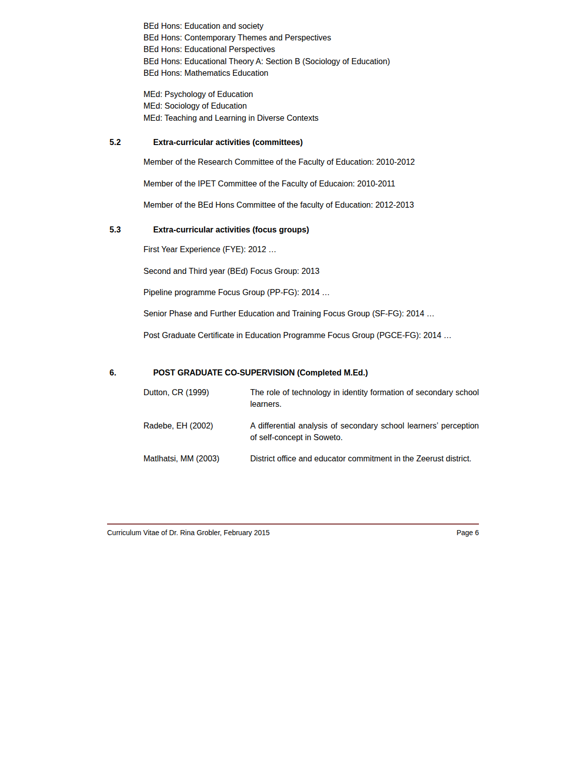BEd Hons: Education and society
BEd Hons: Contemporary Themes and Perspectives
BEd Hons: Educational Perspectives
BEd Hons: Educational Theory A: Section B (Sociology of Education)
BEd Hons: Mathematics Education
MEd: Psychology of Education
MEd: Sociology of Education
MEd: Teaching and Learning in Diverse Contexts
5.2 Extra-curricular activities (committees)
Member of the Research Committee of the Faculty of Education: 2010-2012
Member of the IPET Committee of the Faculty of Educaion: 2010-2011
Member of the BEd Hons Committee of the faculty of Education: 2012-2013
5.3 Extra-curricular activities (focus groups)
First Year Experience (FYE): 2012 …
Second and Third year (BEd) Focus Group: 2013
Pipeline programme Focus Group (PP-FG): 2014 …
Senior Phase and Further Education and Training Focus Group (SF-FG): 2014 …
Post Graduate Certificate in Education Programme Focus Group (PGCE-FG): 2014 …
6. POST GRADUATE CO-SUPERVISION (Completed M.Ed.)
Dutton, CR (1999)
The role of technology in identity formation of secondary school learners.
Radebe, EH (2002)
A differential analysis of secondary school learners’ perception of self-concept in Soweto.
Matlhatsi, MM (2003)
District office and educator commitment in the Zeerust district.
Curriculum Vitae of Dr. Rina Grobler, February 2015 Page 6